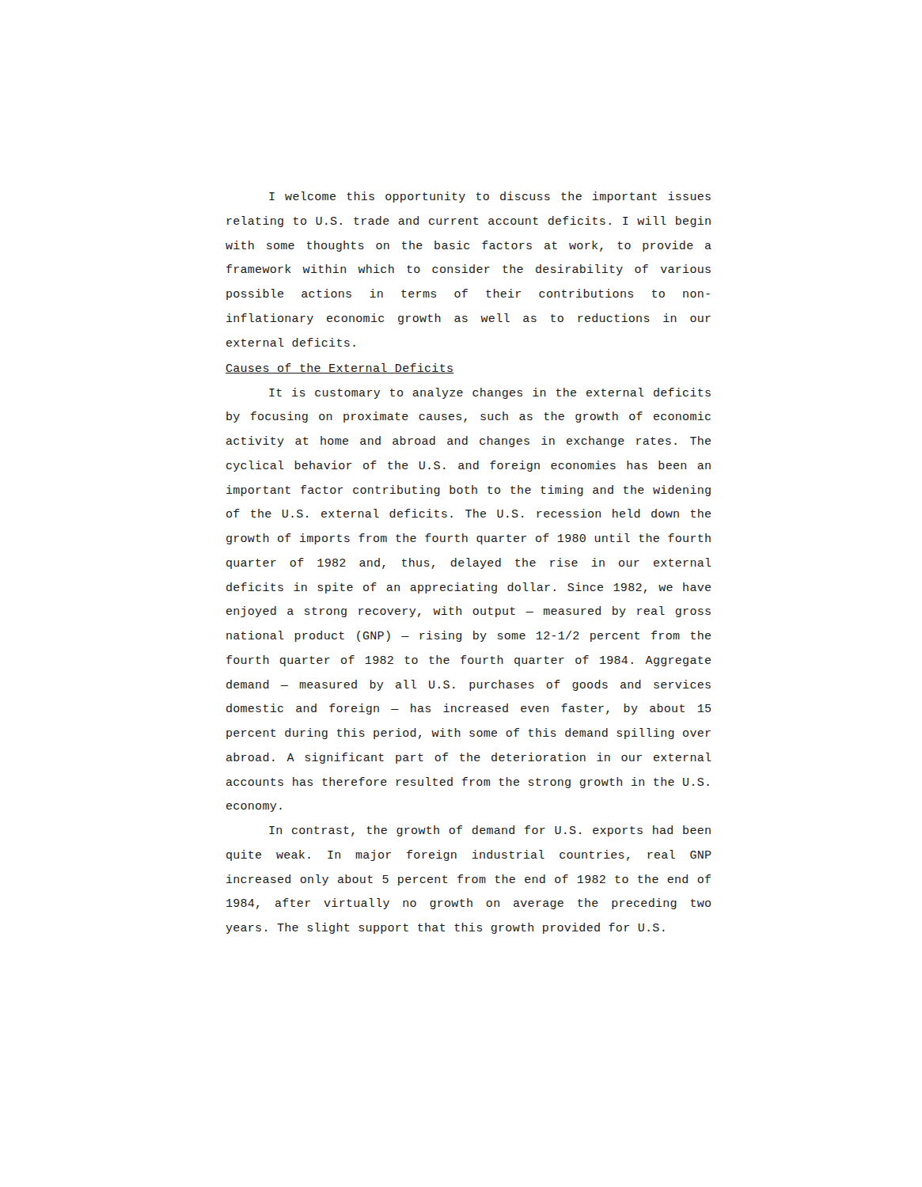I welcome this opportunity to discuss the important issues relating to U.S. trade and current account deficits. I will begin with some thoughts on the basic factors at work, to provide a framework within which to consider the desirability of various possible actions in terms of their contributions to non-inflationary economic growth as well as to reductions in our external deficits.
Causes of the External Deficits
It is customary to analyze changes in the external deficits by focusing on proximate causes, such as the growth of economic activity at home and abroad and changes in exchange rates. The cyclical behavior of the U.S. and foreign economies has been an important factor contributing both to the timing and the widening of the U.S. external deficits. The U.S. recession held down the growth of imports from the fourth quarter of 1980 until the fourth quarter of 1982 and, thus, delayed the rise in our external deficits in spite of an appreciating dollar. Since 1982, we have enjoyed a strong recovery, with output — measured by real gross national product (GNP) — rising by some 12-1/2 percent from the fourth quarter of 1982 to the fourth quarter of 1984. Aggregate demand — measured by all U.S. purchases of goods and services domestic and foreign — has increased even faster, by about 15 percent during this period, with some of this demand spilling over abroad. A significant part of the deterioration in our external accounts has therefore resulted from the strong growth in the U.S. economy.
In contrast, the growth of demand for U.S. exports had been quite weak. In major foreign industrial countries, real GNP increased only about 5 percent from the end of 1982 to the end of 1984, after virtually no growth on average the preceding two years. The slight support that this growth provided for U.S.